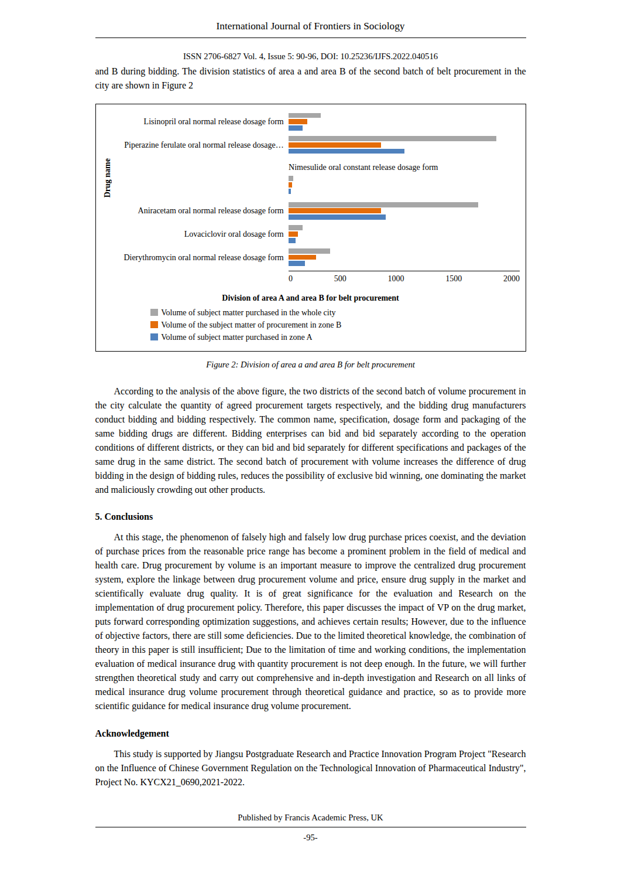International Journal of Frontiers in Sociology
ISSN 2706-6827 Vol. 4, Issue 5: 90-96, DOI: 10.25236/IJFS.2022.040516
and B during bidding. The division statistics of area a and area B of the second batch of belt procurement in the city are shown in Figure 2
Lisinopril oral normal release dosage form
Piperazine ferulate oral normal release dosage…
Drug name
Nimesulide oral constant release dosage form
Aniracetam oral normal release dosage form
Lovaciclovir oral dosage form
Dierythromycin oral normal release dosage form
0500100015002000
Division of area A and area B for belt procurement Volume of subject matter purchased in the whole city Volume of the subject matter of procurement in zone B Volume of subject matter purchased in zone A
Figure 2: Division of area a and area B for belt procurement
According to the analysis of the above figure, the two districts of the second batch of volume procurement in the city calculate the quantity of agreed procurement targets respectively, and the bidding drug manufacturers conduct bidding and bidding respectively. The common name, specification, dosage form and packaging of the same bidding drugs are different. Bidding enterprises can bid and bid separately according to the operation conditions of different districts, or they can bid and bid separately for different specifications and packages of the same drug in the same district. The second batch of procurement with volume increases the difference of drug bidding in the design of bidding rules, reduces the possibility of exclusive bid winning, one dominating the market and maliciously crowding out other products.
5. Conclusions
At this stage, the phenomenon of falsely high and falsely low drug purchase prices coexist, and the deviation of purchase prices from the reasonable price range has become a prominent problem in the field of medical and health care. Drug procurement by volume is an important measure to improve the centralized drug procurement system, explore the linkage between drug procurement volume and price, ensure drug supply in the market and scientifically evaluate drug quality. It is of great significance for the evaluation and Research on the implementation of drug procurement policy. Therefore, this paper discusses the impact of VP on the drug market, puts forward corresponding optimization suggestions, and achieves certain results; However, due to the influence of objective factors, there are still some deficiencies. Due to the limited theoretical knowledge, the combination of theory in this paper is still insufficient; Due to the limitation of time and working conditions, the implementation evaluation of medical insurance drug with quantity procurement is not deep enough. In the future, we will further strengthen theoretical study and carry out comprehensive and in-depth investigation and Research on all links of medical insurance drug volume procurement through theoretical guidance and practice, so as to provide more scientific guidance for medical insurance drug volume procurement.
Acknowledgement
This study is supported by Jiangsu Postgraduate Research and Practice Innovation Program Project "Research on the Influence of Chinese Government Regulation on the Technological Innovation of Pharmaceutical Industry", Project No. KYCX21_0690,2021-2022.
Published by Francis Academic Press, UK
-95-